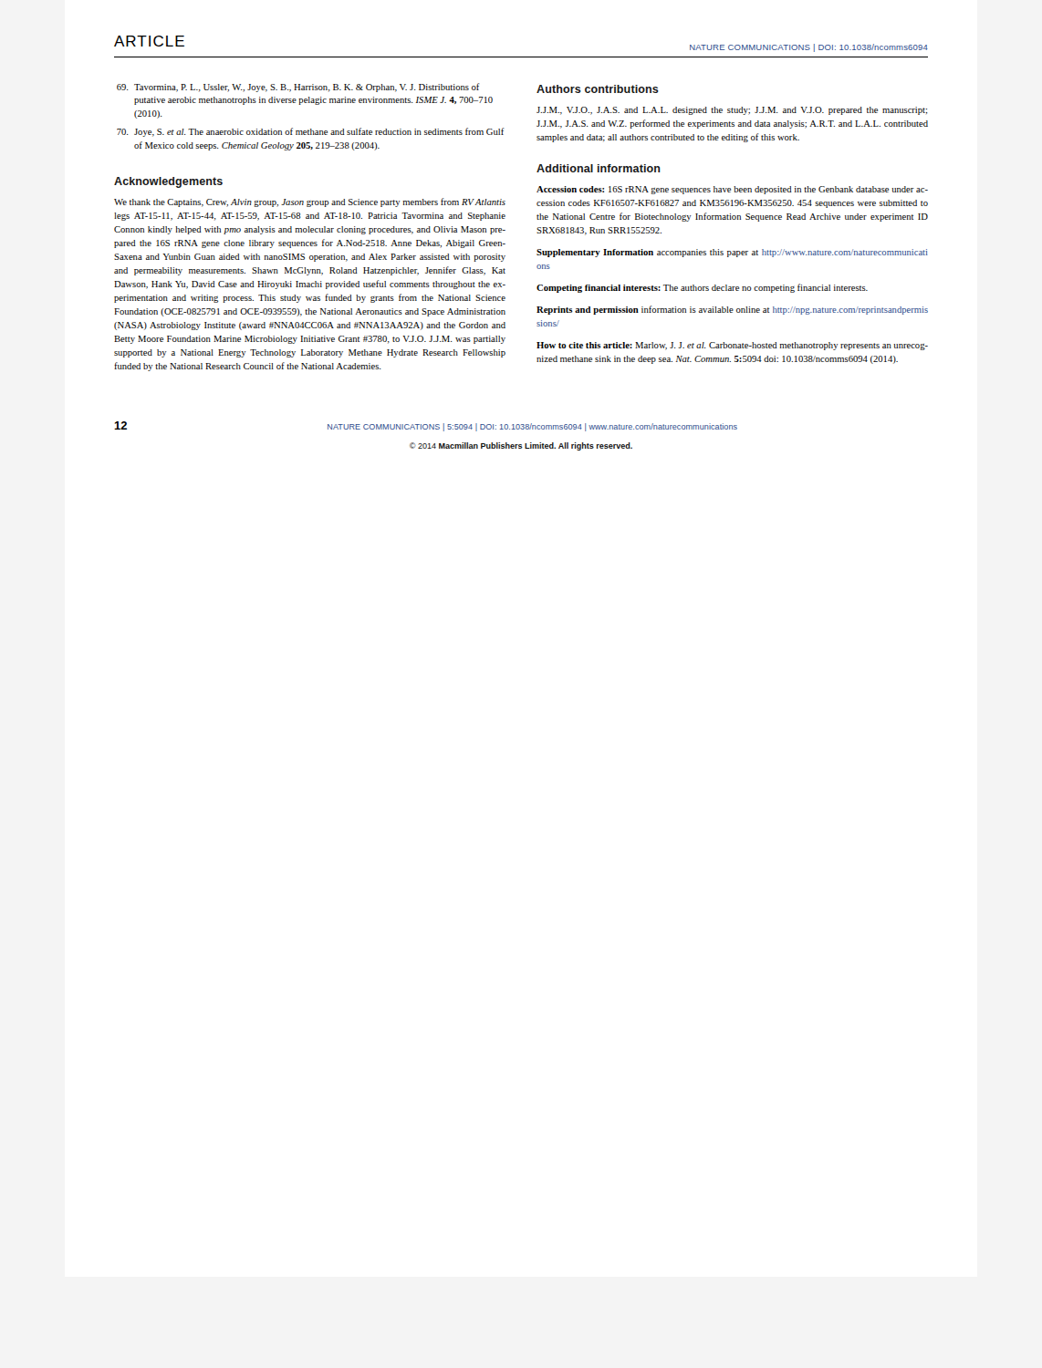ARTICLE
NATURE COMMUNICATIONS | DOI: 10.1038/ncomms6094
69. Tavormina, P. L., Ussler, W., Joye, S. B., Harrison, B. K. & Orphan, V. J. Distributions of putative aerobic methanotrophs in diverse pelagic marine environments. ISME J. 4, 700–710 (2010).
70. Joye, S. et al. The anaerobic oxidation of methane and sulfate reduction in sediments from Gulf of Mexico cold seeps. Chemical Geology 205, 219–238 (2004).
Acknowledgements
We thank the Captains, Crew, Alvin group, Jason group and Science party members from RV Atlantis legs AT-15-11, AT-15-44, AT-15-59, AT-15-68 and AT-18-10. Patricia Tavormina and Stephanie Connon kindly helped with pmo analysis and molecular cloning procedures, and Olivia Mason prepared the 16S rRNA gene clone library sequences for A.Nod-2518. Anne Dekas, Abigail Green-Saxena and Yunbin Guan aided with nanoSIMS operation, and Alex Parker assisted with porosity and permeability measurements. Shawn McGlynn, Roland Hatzenpichler, Jennifer Glass, Kat Dawson, Hank Yu, David Case and Hiroyuki Imachi provided useful comments throughout the experimentation and writing process. This study was funded by grants from the National Science Foundation (OCE-0825791 and OCE-0939559), the National Aeronautics and Space Administration (NASA) Astrobiology Institute (award #NNA04CC06A and #NNA13AA92A) and the Gordon and Betty Moore Foundation Marine Microbiology Initiative Grant #3780, to V.J.O. J.J.M. was partially supported by a National Energy Technology Laboratory Methane Hydrate Research Fellowship funded by the National Research Council of the National Academies.
Authors contributions
J.J.M., V.J.O., J.A.S. and L.A.L. designed the study; J.J.M. and V.J.O. prepared the manuscript; J.J.M., J.A.S. and W.Z. performed the experiments and data analysis; A.R.T. and L.A.L. contributed samples and data; all authors contributed to the editing of this work.
Additional information
Accession codes: 16S rRNA gene sequences have been deposited in the Genbank database under accession codes KF616507-KF616827 and KM356196-KM356250. 454 sequences were submitted to the National Centre for Biotechnology Information Sequence Read Archive under experiment ID SRX681843, Run SRR1552592.
Supplementary Information accompanies this paper at http://www.nature.com/naturecommunications
Competing financial interests: The authors declare no competing financial interests.
Reprints and permission information is available online at http://npg.nature.com/reprintsandpermissions/
How to cite this article: Marlow, J. J. et al. Carbonate-hosted methanotrophy represents an unrecognized methane sink in the deep sea. Nat. Commun. 5: 5094 doi: 10.1038/ncomms6094 (2014).
12
NATURE COMMUNICATIONS | 5:5094 | DOI: 10.1038/ncomms6094 | www.nature.com/naturecommunications
© 2014 Macmillan Publishers Limited. All rights reserved.